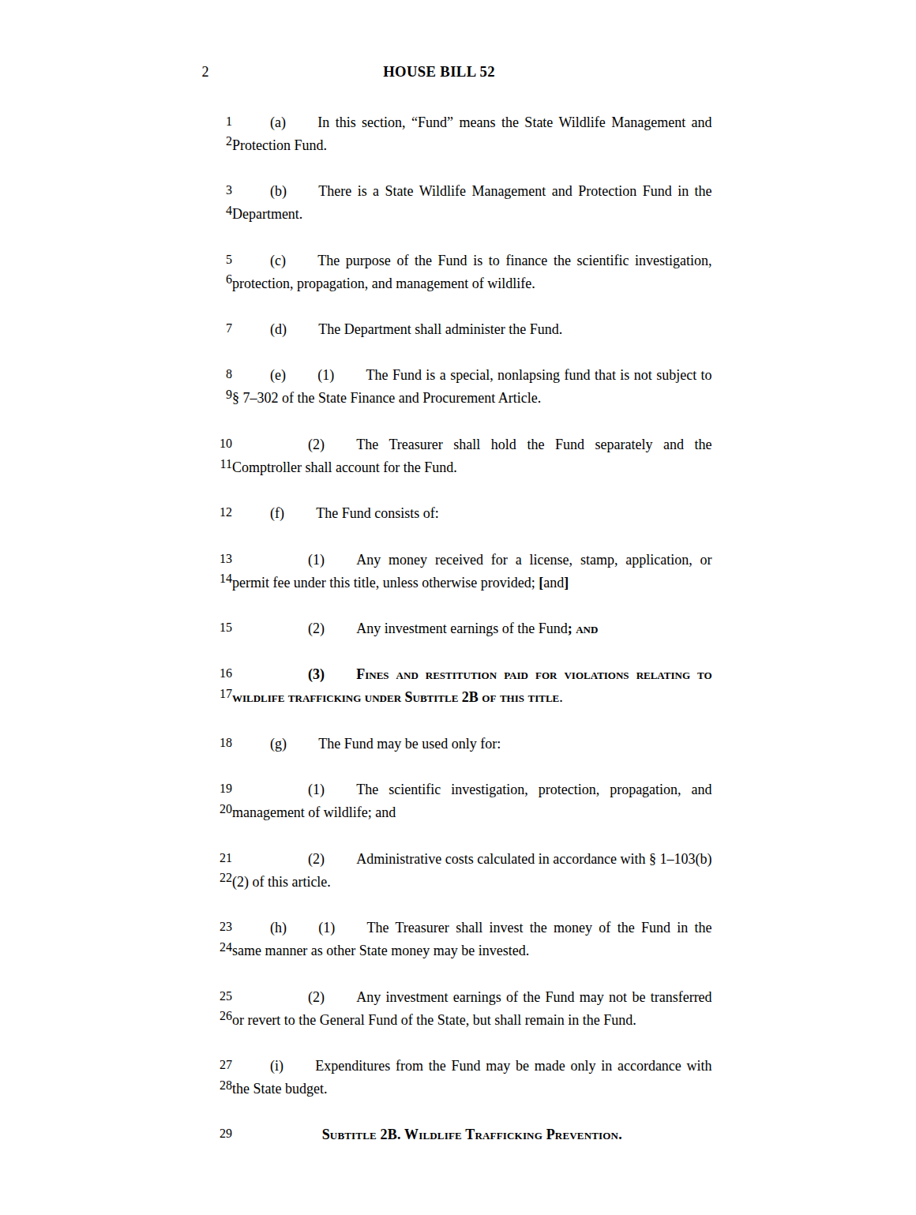2
HOUSE BILL 52
| 1 2 | (a) In this section, “Fund” means the State Wildlife Management and Protection Fund. |
| 3 4 | (b) There is a State Wildlife Management and Protection Fund in the Department. |
| 5 6 | (c) The purpose of the Fund is to finance the scientific investigation, protection, propagation, and management of wildlife. |
| 7 | (d) The Department shall administer the Fund. |
| 8 9 | (e) (1) The Fund is a special, nonlapsing fund that is not subject to § 7–302 of the State Finance and Procurement Article. |
| 10 11 | (2) The Treasurer shall hold the Fund separately and the Comptroller shall account for the Fund. |
| 12 | (f) The Fund consists of: |
| 13 14 | (1) Any money received for a license, stamp, application, or permit fee under this title, unless otherwise provided; [ and ] |
| 15 | (2) Any investment earnings of the Fund ; and |
| 16 17 | (3) Fines and restitution paid for violations relating to wildlife trafficking under Subtitle 2B of this title . |
| 18 | (g) The Fund may be used only for: |
| 19 20 | (1) The scientific investigation, protection, propagation, and management of wildlife; and |
| 21 22 | (2) Administrative costs calculated in accordance with § 1–103(b)(2) of this article. |
| 23 24 | (h) (1) The Treasurer shall invest the money of the Fund in the same manner as other State money may be invested. |
| 25 26 | (2) Any investment earnings of the Fund may not be transferred or revert to the General Fund of the State, but shall remain in the Fund. |
| 27 28 | (i) Expenditures from the Fund may be made only in accordance with the State budget. |
| 29 | Subtitle 2B. Wildlife Trafficking Prevention. |